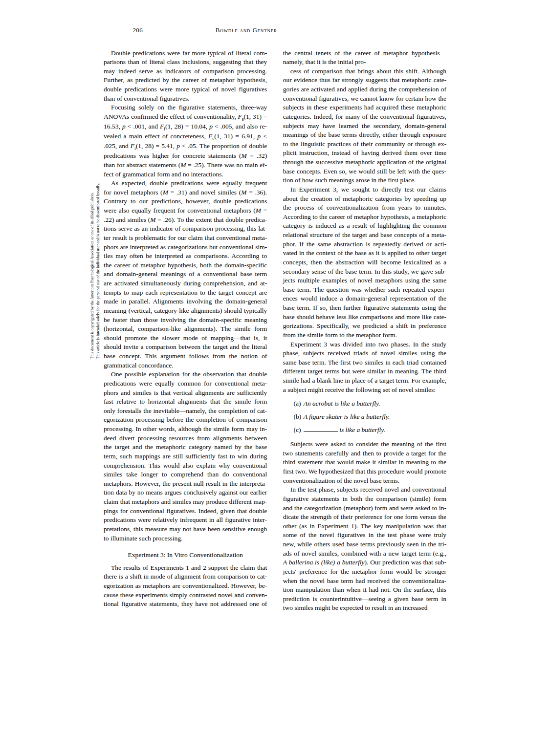206 Bowdle and Gentner
This document is copyrighted by the American Psychological Association or one of its allied publishers. This article is intended solely for the personal use of the individual user and is not to be disseminated broadly.
Double predications were far more typical of literal comparisons than of literal class inclusions, suggesting that they may indeed serve as indicators of comparison processing. Further, as predicted by the career of metaphor hypothesis, double predications were more typical of novel figuratives than of conventional figuratives.
Focusing solely on the figurative statements, three-way ANOVAs confirmed the effect of conventionality, Fs(1, 31) = 16.53, p < .001, and Fi(1, 28) = 10.04, p < .005, and also revealed a main effect of concreteness, Fs(1, 31) = 6.91, p < .025, and Fi(1, 28) = 5.41, p < .05. The proportion of double predications was higher for concrete statements (M = .32) than for abstract statements (M = .25). There was no main effect of grammatical form and no interactions.
As expected, double predications were equally frequent for novel metaphors (M = .31) and novel similes (M = .36). Contrary to our predictions, however, double predications were also equally frequent for conventional metaphors (M = .22) and similes (M = .26). To the extent that double predications serve as an indicator of comparison processing, this latter result is problematic for our claim that conventional metaphors are interpreted as categorizations but conventional similes may often be interpreted as comparisons. According to the career of metaphor hypothesis, both the domain-specific and domain-general meanings of a conventional base term are activated simultaneously during comprehension, and attempts to map each representation to the target concept are made in parallel. Alignments involving the domain-general meaning (vertical, category-like alignments) should typically be faster than those involving the domain-specific meaning (horizontal, comparison-like alignments). The simile form should promote the slower mode of mapping—that is, it should invite a comparison between the target and the literal base concept. This argument follows from the notion of grammatical concordance.
One possible explanation for the observation that double predications were equally common for conventional metaphors and similes is that vertical alignments are sufficiently fast relative to horizontal alignments that the simile form only forestalls the inevitable—namely, the completion of categorization processing before the completion of comparison processing. In other words, although the simile form may indeed divert processing resources from alignments between the target and the metaphoric category named by the base term, such mappings are still sufficiently fast to win during comprehension. This would also explain why conventional similes take longer to comprehend than do conventional metaphors. However, the present null result in the interpretation data by no means argues conclusively against our earlier claim that metaphors and similes may produce different mappings for conventional figuratives. Indeed, given that double predications were relatively infrequent in all figurative interpretations, this measure may not have been sensitive enough to illuminate such processing.
Experiment 3: In Vitro Conventionalization
The results of Experiments 1 and 2 support the claim that there is a shift in mode of alignment from comparison to categorization as metaphors are conventionalized. However, because these experiments simply contrasted novel and conventional figurative statements, they have not addressed one of the central tenets of the career of metaphor hypothesis—namely, that it is the initial pro-
cess of comparison that brings about this shift. Although our evidence thus far strongly suggests that metaphoric categories are activated and applied during the comprehension of conventional figuratives, we cannot know for certain how the subjects in these experiments had acquired these metaphoric categories. Indeed, for many of the conventional figuratives, subjects may have learned the secondary, domain-general meanings of the base terms directly, either through exposure to the linguistic practices of their community or through explicit instruction, instead of having derived them over time through the successive metaphoric application of the original base concepts. Even so, we would still be left with the question of how such meanings arose in the first place.
In Experiment 3, we sought to directly test our claims about the creation of metaphoric categories by speeding up the process of conventionalization from years to minutes. According to the career of metaphor hypothesis, a metaphoric category is induced as a result of highlighting the common relational structure of the target and base concepts of a metaphor. If the same abstraction is repeatedly derived or activated in the context of the base as it is applied to other target concepts, then the abstraction will become lexicalized as a secondary sense of the base term. In this study, we gave subjects multiple examples of novel metaphors using the same base term. The question was whether such repeated experiences would induce a domain-general representation of the base term. If so, then further figurative statements using the base should behave less like comparisons and more like categorizations. Specifically, we predicted a shift in preference from the simile form to the metaphor form.
Experiment 3 was divided into two phases. In the study phase, subjects received triads of novel similes using the same base term. The first two similes in each triad contained different target terms but were similar in meaning. The third simile had a blank line in place of a target term. For example, a subject might receive the following set of novel similes:
(a) An acrobat is like a butterfly.
(b) A figure skater is like a butterfly.
(c) is like a butterfly.
Subjects were asked to consider the meaning of the first two statements carefully and then to provide a target for the third statement that would make it similar in meaning to the first two. We hypothesized that this procedure would promote conventionalization of the novel base terms.
In the test phase, subjects received novel and conventional figurative statements in both the comparison (simile) form and the categorization (metaphor) form and were asked to indicate the strength of their preference for one form versus the other (as in Experiment 1). The key manipulation was that some of the novel figuratives in the test phase were truly new, while others used base terms previously seen in the triads of novel similes, combined with a new target term (e.g., A ballerina is (like) a butterfly). Our prediction was that subjects' preference for the metaphor form would be stronger when the novel base term had received the conventionalization manipulation than when it had not. On the surface, this prediction is counterintuitive—seeing a given base term in two similes might be expected to result in an increased